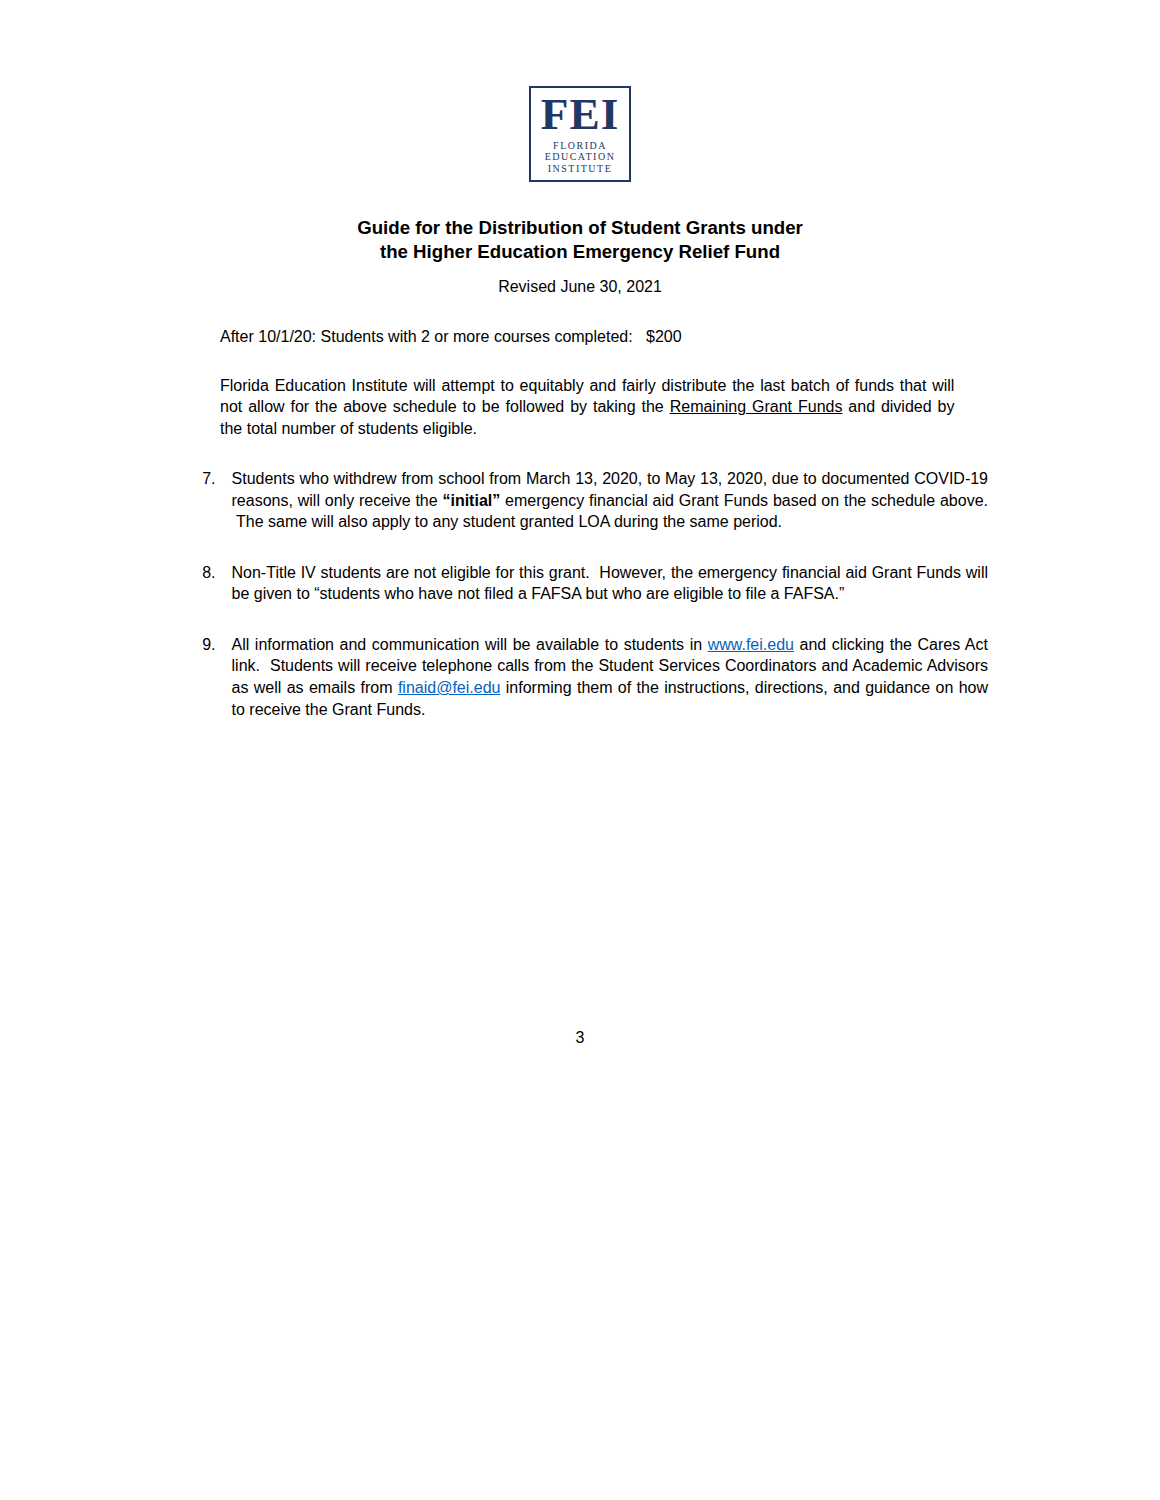FEI Florida
Education
Institute
Guide for the Distribution of Student Grants under
the Higher Education Emergency Relief Fund
Revised June 30, 2021
After 10/1/20: Students with 2 or more courses completed: $200
Florida Education Institute will attempt to equitably and fairly distribute the last batch of funds that will not allow for the above schedule to be followed by taking the Remaining Grant Funds and divided by the total number of students eligible.
Students who withdrew from school from March 13, 2020, to May 13, 2020, due to documented COVID-19 reasons, will only receive the “initial” emergency financial aid Grant Funds based on the schedule above. The same will also apply to any student granted LOA during the same period.
Non-Title IV students are not eligible for this grant. However, the emergency financial aid Grant Funds will be given to “students who have not filed a FAFSA but who are eligible to file a FAFSA.”
All information and communication will be available to students in www.fei.edu and clicking the Cares Act link. Students will receive telephone calls from the Student Services Coordinators and Academic Advisors as well as emails from finaid@fei.edu informing them of the instructions, directions, and guidance on how to receive the Grant Funds.
3